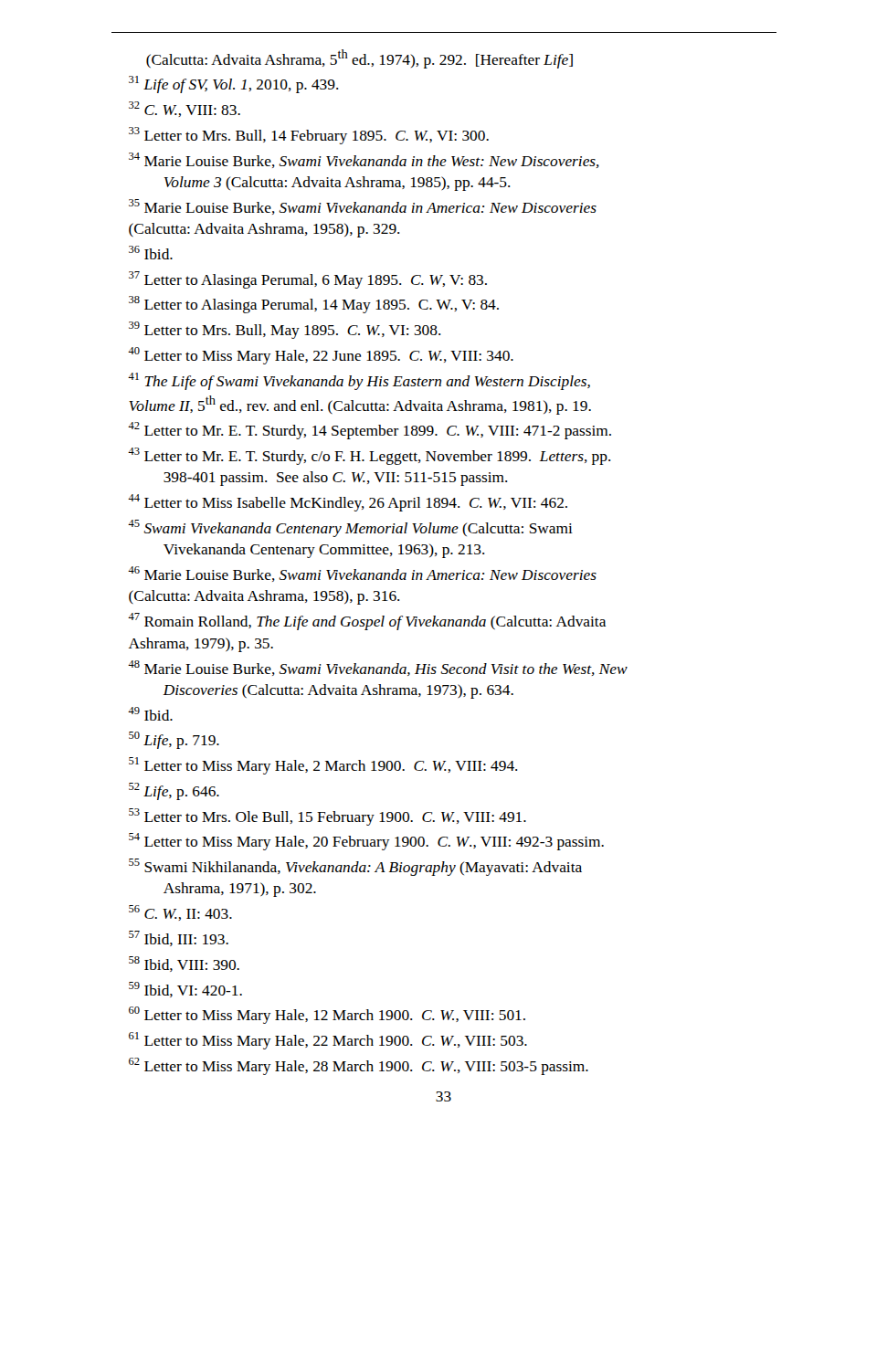(Calcutta: Advaita Ashrama, 5th ed., 1974), p. 292. [Hereafter Life]
31 Life of SV, Vol. 1, 2010, p. 439.
32 C. W., VIII: 83.
33 Letter to Mrs. Bull, 14 February 1895. C. W., VI: 300.
34 Marie Louise Burke, Swami Vivekananda in the West: New Discoveries, Volume 3 (Calcutta: Advaita Ashrama, 1985), pp. 44-5.
35 Marie Louise Burke, Swami Vivekananda in America: New Discoveries (Calcutta: Advaita Ashrama, 1958), p. 329.
36 Ibid.
37 Letter to Alasinga Perumal, 6 May 1895. C. W, V: 83.
38 Letter to Alasinga Perumal, 14 May 1895. C. W., V: 84.
39 Letter to Mrs. Bull, May 1895. C. W., VI: 308.
40 Letter to Miss Mary Hale, 22 June 1895. C. W., VIII: 340.
41 The Life of Swami Vivekananda by His Eastern and Western Disciples, Volume II, 5th ed., rev. and enl. (Calcutta: Advaita Ashrama, 1981), p. 19.
42 Letter to Mr. E. T. Sturdy, 14 September 1899. C. W., VIII: 471-2 passim.
43 Letter to Mr. E. T. Sturdy, c/o F. H. Leggett, November 1899. Letters, pp. 398-401 passim. See also C. W., VII: 511-515 passim.
44 Letter to Miss Isabelle McKindley, 26 April 1894. C. W., VII: 462.
45 Swami Vivekananda Centenary Memorial Volume (Calcutta: Swami Vivekananda Centenary Committee, 1963), p. 213.
46 Marie Louise Burke, Swami Vivekananda in America: New Discoveries (Calcutta: Advaita Ashrama, 1958), p. 316.
47 Romain Rolland, The Life and Gospel of Vivekananda (Calcutta: Advaita Ashrama, 1979), p. 35.
48 Marie Louise Burke, Swami Vivekananda, His Second Visit to the West, New Discoveries (Calcutta: Advaita Ashrama, 1973), p. 634.
49 Ibid.
50 Life, p. 719.
51 Letter to Miss Mary Hale, 2 March 1900. C. W., VIII: 494.
52 Life, p. 646.
53 Letter to Mrs. Ole Bull, 15 February 1900. C. W., VIII: 491.
54 Letter to Miss Mary Hale, 20 February 1900. C. W., VIII: 492-3 passim.
55 Swami Nikhilananda, Vivekananda: A Biography (Mayavati: Advaita Ashrama, 1971), p. 302.
56 C. W., II: 403.
57 Ibid, III: 193.
58 Ibid, VIII: 390.
59 Ibid, VI: 420-1.
60 Letter to Miss Mary Hale, 12 March 1900. C. W., VIII: 501.
61 Letter to Miss Mary Hale, 22 March 1900. C. W., VIII: 503.
62 Letter to Miss Mary Hale, 28 March 1900. C. W., VIII: 503-5 passim.
33